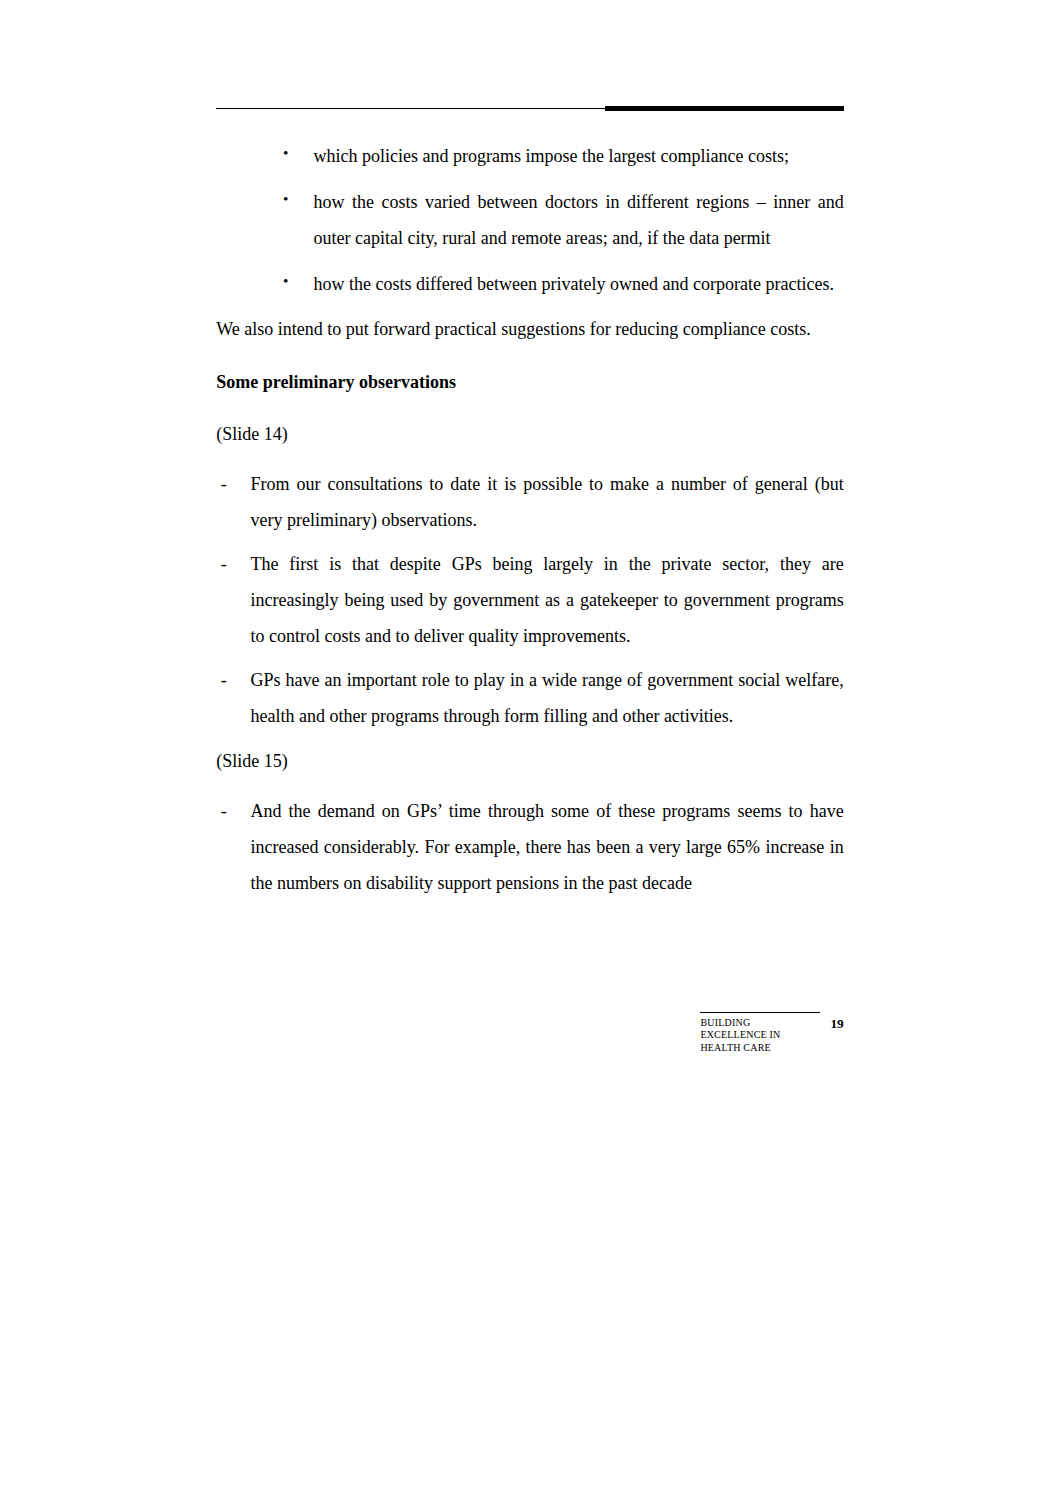which policies and programs impose the largest compliance costs;
how the costs varied between doctors in different regions – inner and outer capital city, rural and remote areas; and, if the data permit
how the costs differed between privately owned and corporate practices.
We also intend to put forward practical suggestions for reducing compliance costs.
Some preliminary observations
(Slide 14)
From our consultations to date it is possible to make a number of general (but very preliminary) observations.
The first is that despite GPs being largely in the private sector, they are increasingly being used by government as a gatekeeper to government programs to control costs and to deliver quality improvements.
GPs have an important role to play in a wide range of government social welfare, health and other programs through form filling and other activities.
(Slide 15)
And the demand on GPs’ time through some of these programs seems to have increased considerably. For example, there has been a very large 65% increase in the numbers on disability support pensions in the past decade
Building
Excellence in
Health Care
19